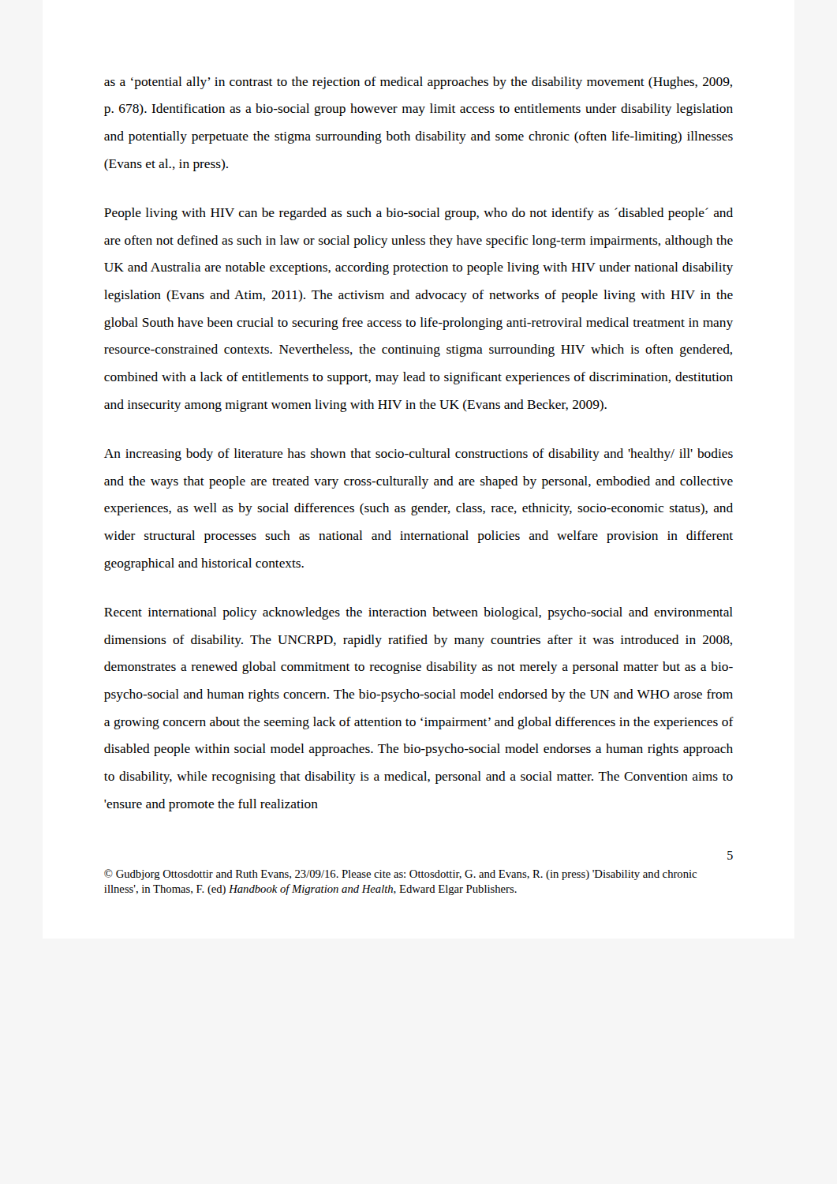as a ‘potential ally’ in contrast to the rejection of medical approaches by the disability movement (Hughes, 2009, p. 678). Identification as a bio-social group however may limit access to entitlements under disability legislation and potentially perpetuate the stigma surrounding both disability and some chronic (often life-limiting) illnesses (Evans et al., in press).
People living with HIV can be regarded as such a bio-social group, who do not identify as ´disabled people´ and are often not defined as such in law or social policy unless they have specific long-term impairments, although the UK and Australia are notable exceptions, according protection to people living with HIV under national disability legislation (Evans and Atim, 2011). The activism and advocacy of networks of people living with HIV in the global South have been crucial to securing free access to life-prolonging anti-retroviral medical treatment in many resource-constrained contexts. Nevertheless, the continuing stigma surrounding HIV which is often gendered, combined with a lack of entitlements to support, may lead to significant experiences of discrimination, destitution and insecurity among migrant women living with HIV in the UK (Evans and Becker, 2009).
An increasing body of literature has shown that socio-cultural constructions of disability and 'healthy/ ill' bodies and the ways that people are treated vary cross-culturally and are shaped by personal, embodied and collective experiences, as well as by social differences (such as gender, class, race, ethnicity, socio-economic status), and wider structural processes such as national and international policies and welfare provision in different geographical and historical contexts.
Recent international policy acknowledges the interaction between biological, psycho-social and environmental dimensions of disability. The UNCRPD, rapidly ratified by many countries after it was introduced in 2008, demonstrates a renewed global commitment to recognise disability as not merely a personal matter but as a bio-psycho-social and human rights concern. The bio-psycho-social model endorsed by the UN and WHO arose from a growing concern about the seeming lack of attention to ‘impairment’ and global differences in the experiences of disabled people within social model approaches. The bio-psycho-social model endorses a human rights approach to disability, while recognising that disability is a medical, personal and a social matter. The Convention aims to 'ensure and promote the full realization
5
© Gudbjorg Ottosdottir and Ruth Evans, 23/09/16. Please cite as: Ottosdottir, G. and Evans, R. (in press) 'Disability and chronic illness', in Thomas, F. (ed) Handbook of Migration and Health, Edward Elgar Publishers.